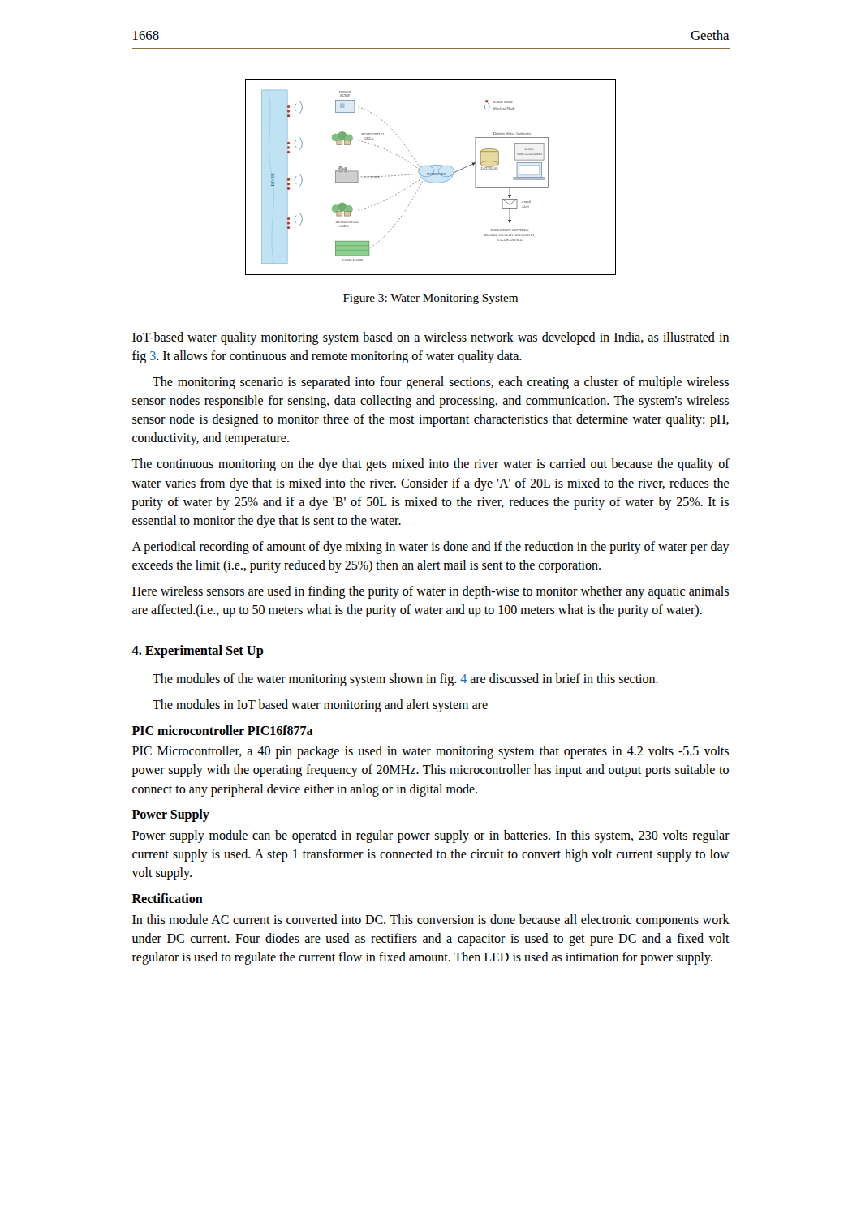1668 Geetha
RIVER PUMP HOUSE RESIDENTIAL AREA FACTORY RESIDENTIAL AREA FARM LAND INTERNET District Water Authority DATA VISUALIZATION DATABASE Sensor Probe Wireless Node e-mail Alert POLLUTION CONTROL BOARD, HEALTH AUTHORITY, TALUK OFFICE
Figure 3: Water Monitoring System
IoT-based water quality monitoring system based on a wireless network was developed in India, as illustrated in fig 3. It allows for continuous and remote monitoring of water quality data.
The monitoring scenario is separated into four general sections, each creating a cluster of multiple wireless sensor nodes responsible for sensing, data collecting and processing, and communication. The system's wireless sensor node is designed to monitor three of the most important characteristics that determine water quality: pH, conductivity, and temperature.
The continuous monitoring on the dye that gets mixed into the river water is carried out because the quality of water varies from dye that is mixed into the river. Consider if a dye 'A' of 20L is mixed to the river, reduces the purity of water by 25% and if a dye 'B' of 50L is mixed to the river, reduces the purity of water by 25%. It is essential to monitor the dye that is sent to the water.
A periodical recording of amount of dye mixing in water is done and if the reduction in the purity of water per day exceeds the limit (i.e., purity reduced by 25%) then an alert mail is sent to the corporation.
Here wireless sensors are used in finding the purity of water in depth-wise to monitor whether any aquatic animals are affected.(i.e., up to 50 meters what is the purity of water and up to 100 meters what is the purity of water).
4. Experimental Set Up
The modules of the water monitoring system shown in fig. 4 are discussed in brief in this section.
The modules in IoT based water monitoring and alert system are
PIC microcontroller PIC16f877a
PIC Microcontroller, a 40 pin package is used in water monitoring system that operates in 4.2 volts -5.5 volts power supply with the operating frequency of 20MHz. This microcontroller has input and output ports suitable to connect to any peripheral device either in anlog or in digital mode.
Power Supply
Power supply module can be operated in regular power supply or in batteries. In this system, 230 volts regular current supply is used. A step 1 transformer is connected to the circuit to convert high volt current supply to low volt supply.
Rectification
In this module AC current is converted into DC. This conversion is done because all electronic components work under DC current. Four diodes are used as rectifiers and a capacitor is used to get pure DC and a fixed volt regulator is used to regulate the current flow in fixed amount. Then LED is used as intimation for power supply.